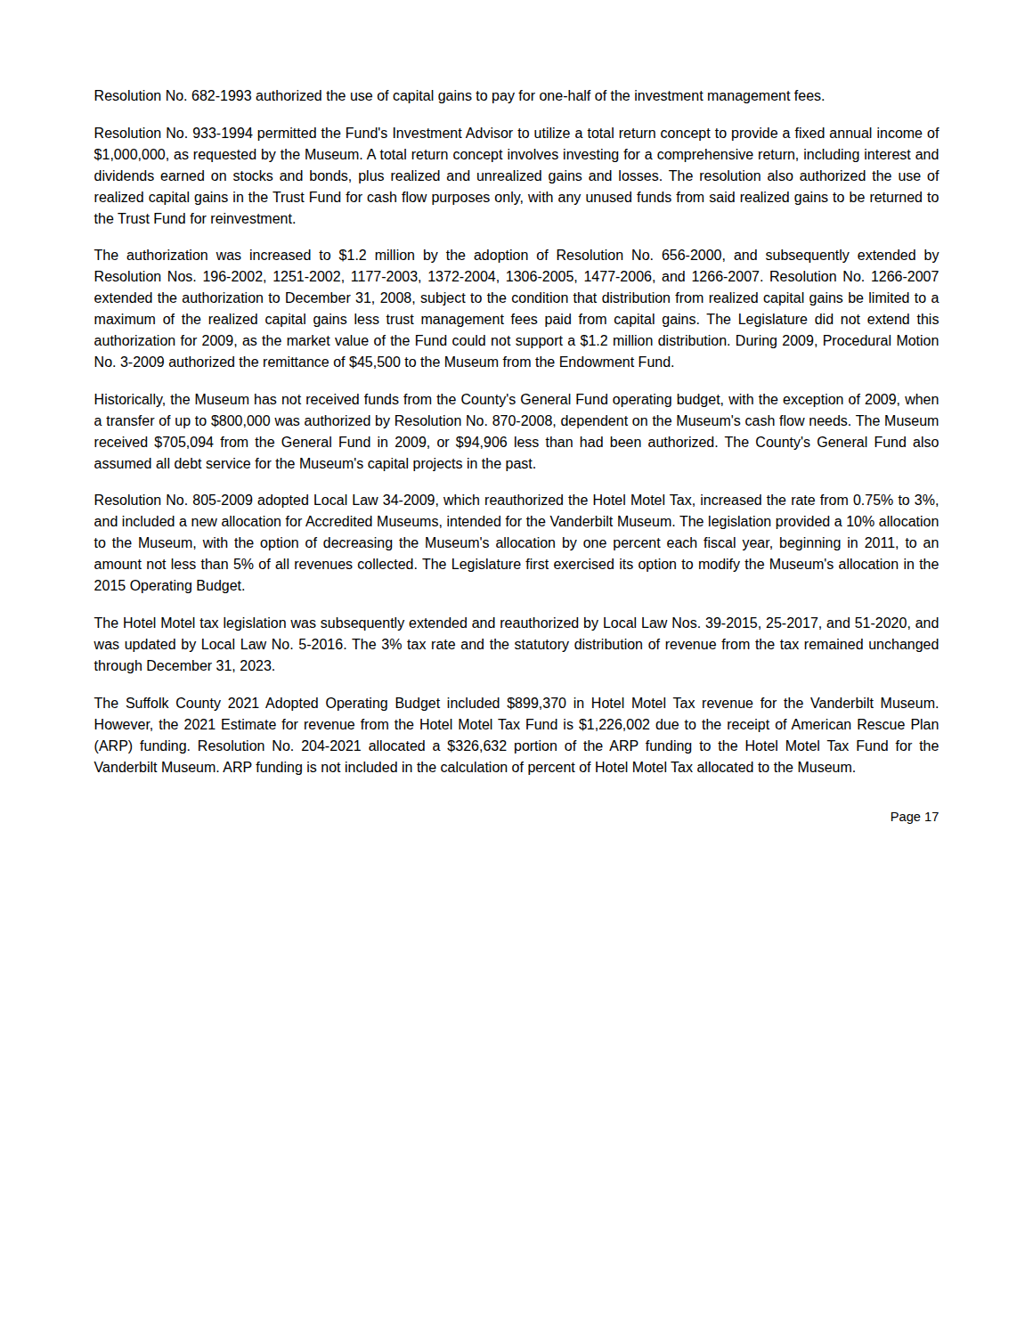Resolution No. 682-1993 authorized the use of capital gains to pay for one-half of the investment management fees.
Resolution No. 933-1994 permitted the Fund's Investment Advisor to utilize a total return concept to provide a fixed annual income of $1,000,000, as requested by the Museum. A total return concept involves investing for a comprehensive return, including interest and dividends earned on stocks and bonds, plus realized and unrealized gains and losses. The resolution also authorized the use of realized capital gains in the Trust Fund for cash flow purposes only, with any unused funds from said realized gains to be returned to the Trust Fund for reinvestment.
The authorization was increased to $1.2 million by the adoption of Resolution No. 656-2000, and subsequently extended by Resolution Nos. 196-2002, 1251-2002, 1177-2003, 1372-2004, 1306-2005, 1477-2006, and 1266-2007. Resolution No. 1266-2007 extended the authorization to December 31, 2008, subject to the condition that distribution from realized capital gains be limited to a maximum of the realized capital gains less trust management fees paid from capital gains. The Legislature did not extend this authorization for 2009, as the market value of the Fund could not support a $1.2 million distribution. During 2009, Procedural Motion No. 3-2009 authorized the remittance of $45,500 to the Museum from the Endowment Fund.
Historically, the Museum has not received funds from the County's General Fund operating budget, with the exception of 2009, when a transfer of up to $800,000 was authorized by Resolution No. 870-2008, dependent on the Museum's cash flow needs. The Museum received $705,094 from the General Fund in 2009, or $94,906 less than had been authorized. The County's General Fund also assumed all debt service for the Museum's capital projects in the past.
Resolution No. 805-2009 adopted Local Law 34-2009, which reauthorized the Hotel Motel Tax, increased the rate from 0.75% to 3%, and included a new allocation for Accredited Museums, intended for the Vanderbilt Museum. The legislation provided a 10% allocation to the Museum, with the option of decreasing the Museum's allocation by one percent each fiscal year, beginning in 2011, to an amount not less than 5% of all revenues collected. The Legislature first exercised its option to modify the Museum's allocation in the 2015 Operating Budget.
The Hotel Motel tax legislation was subsequently extended and reauthorized by Local Law Nos. 39-2015, 25-2017, and 51-2020, and was updated by Local Law No. 5-2016. The 3% tax rate and the statutory distribution of revenue from the tax remained unchanged through December 31, 2023.
The Suffolk County 2021 Adopted Operating Budget included $899,370 in Hotel Motel Tax revenue for the Vanderbilt Museum. However, the 2021 Estimate for revenue from the Hotel Motel Tax Fund is $1,226,002 due to the receipt of American Rescue Plan (ARP) funding. Resolution No. 204-2021 allocated a $326,632 portion of the ARP funding to the Hotel Motel Tax Fund for the Vanderbilt Museum. ARP funding is not included in the calculation of percent of Hotel Motel Tax allocated to the Museum.
Page 17